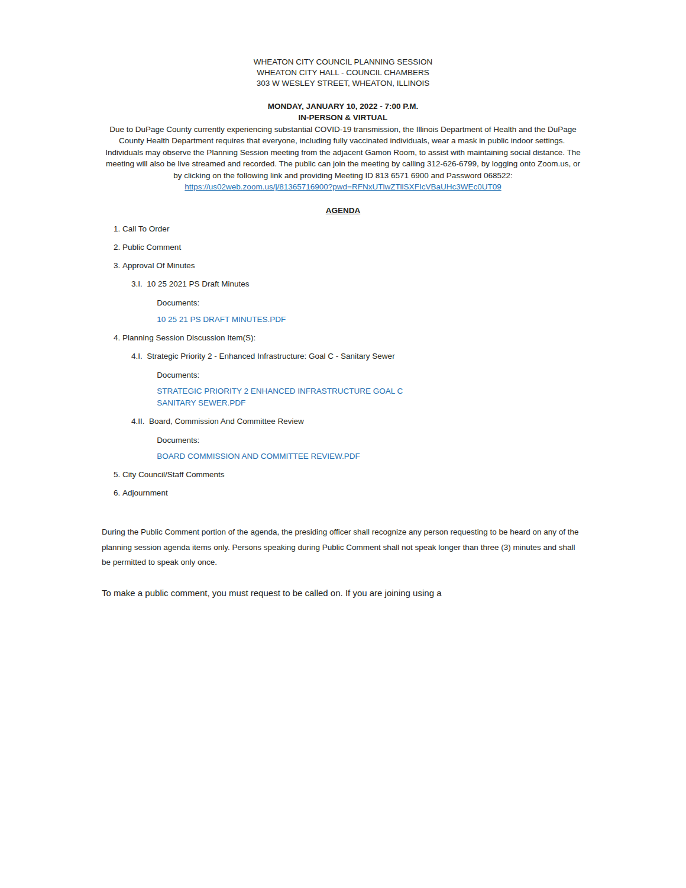WHEATON CITY COUNCIL PLANNING SESSION
WHEATON CITY HALL - COUNCIL CHAMBERS
303 W WESLEY STREET, WHEATON, ILLINOIS
MONDAY, JANUARY 10, 2022 - 7:00 P.M.
IN-PERSON & VIRTUAL
Due to DuPage County currently experiencing substantial COVID-19 transmission, the Illinois Department of Health and the DuPage County Health Department requires that everyone, including fully vaccinated individuals, wear a mask in public indoor settings. Individuals may observe the Planning Session meeting from the adjacent Gamon Room, to assist with maintaining social distance. The meeting will also be live streamed and recorded. The public can join the meeting by calling 312-626-6799, by logging onto Zoom.us, or by clicking on the following link and providing Meeting ID 813 6571 6900 and Password 068522:
https://us02web.zoom.us/j/81365716900?pwd=RFNxUTlwZTllSXFIcVBaUHc3WEc0UT09
AGENDA
Call To Order
Public Comment
Approval Of Minutes
3.I. 10 25 2021 PS Draft Minutes
Documents:
10 25 21 PS DRAFT MINUTES.PDF
Planning Session Discussion Item(S):
4.I. Strategic Priority 2 - Enhanced Infrastructure: Goal C - Sanitary Sewer
Documents:
STRATEGIC PRIORITY 2 ENHANCED INFRASTRUCTURE GOAL C
SANITARY SEWER.PDF
4.II. Board, Commission And Committee Review
Documents:
BOARD COMMISSION AND COMMITTEE REVIEW.PDF
City Council/Staff Comments
Adjournment
During the Public Comment portion of the agenda, the presiding officer shall recognize any person requesting to be heard on any of the planning session agenda items only. Persons speaking during Public Comment shall not speak longer than three (3) minutes and shall be permitted to speak only once.
To make a public comment, you must request to be called on. If you are joining using a